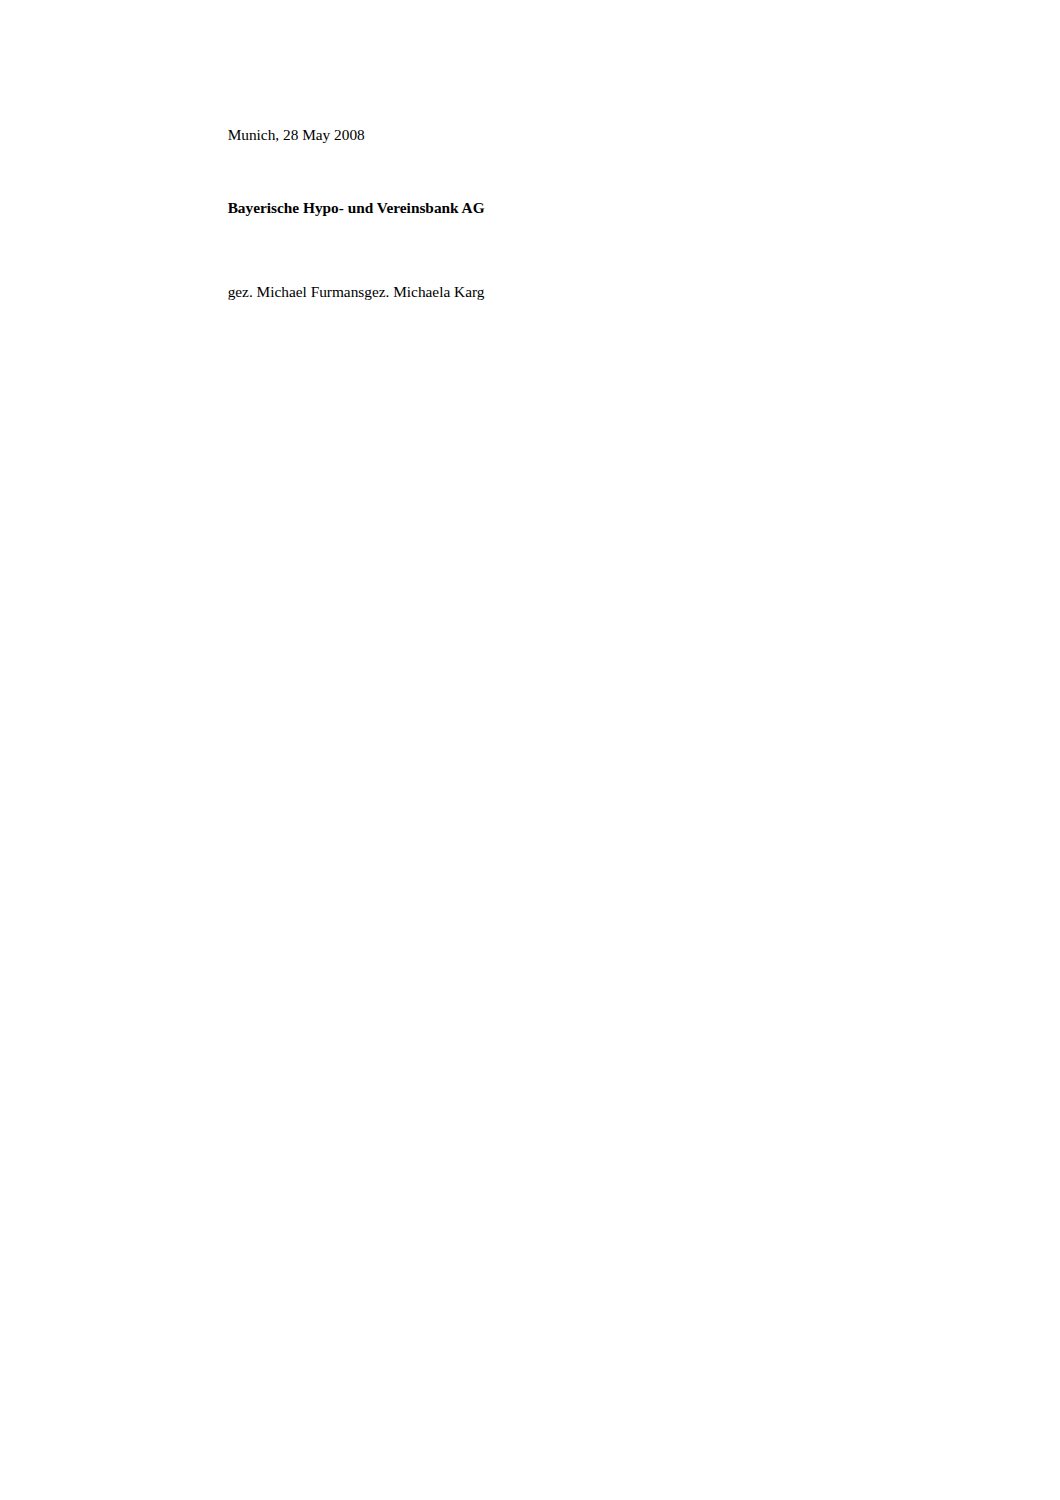Munich, 28 May 2008
Bayerische Hypo- und Vereinsbank AG
| gez. Michael Furmans | gez. Michaela Karg |